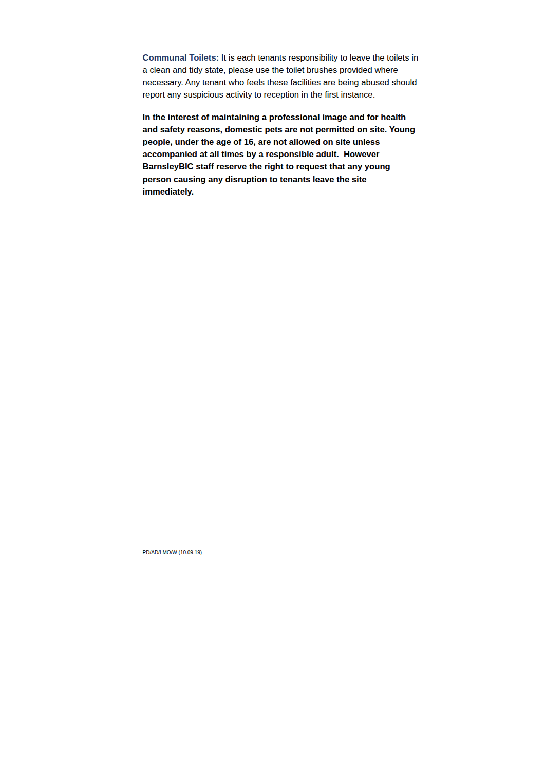Communal Toilets: It is each tenants responsibility to leave the toilets in a clean and tidy state, please use the toilet brushes provided where necessary. Any tenant who feels these facilities are being abused should report any suspicious activity to reception in the first instance.
In the interest of maintaining a professional image and for health and safety reasons, domestic pets are not permitted on site. Young people, under the age of 16, are not allowed on site unless accompanied at all times by a responsible adult. However BarnsleyBIC staff reserve the right to request that any young person causing any disruption to tenants leave the site immediately.
PD/AD/LMO/W (10.09.19)